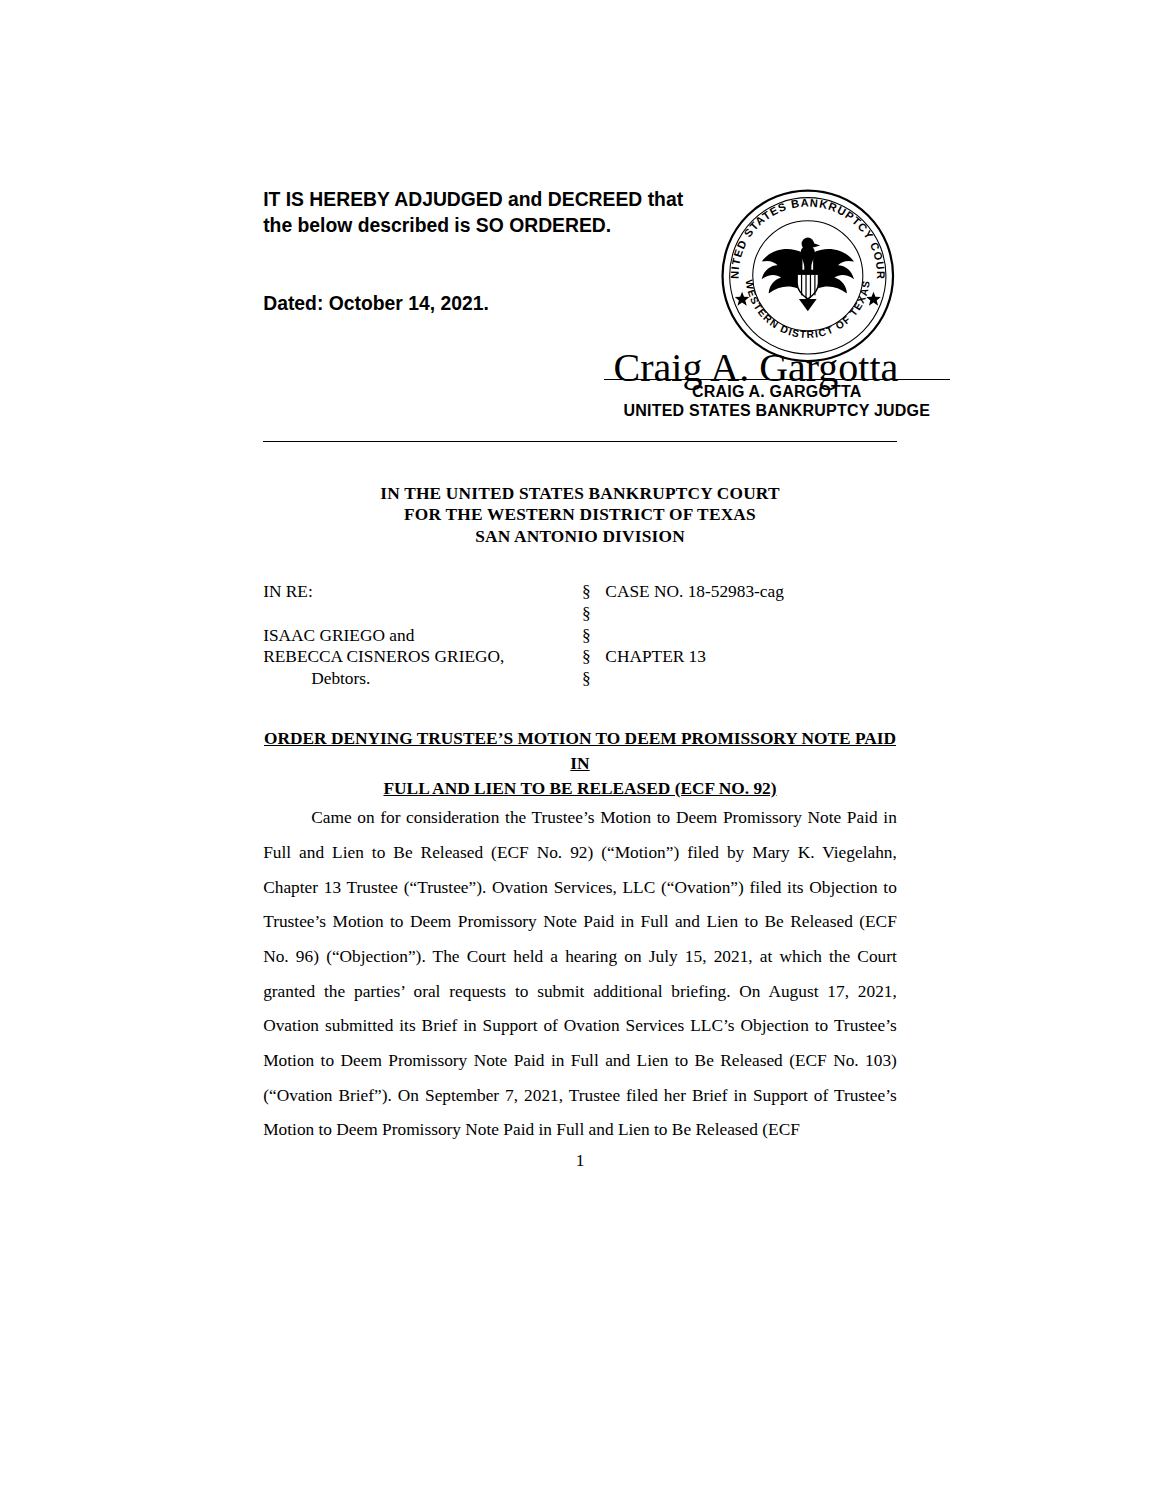UNITED STATES BANKRUPTCY COURT WESTERN DISTRICT OF TEXAS
IT IS HEREBY ADJUDGED and DECREED that the below described is SO ORDERED.
Dated: October 14, 2021.
Craig A. Gargotta
CRAIG A. GARGOTTA
UNITED STATES BANKRUPTCY JUDGE
IN THE UNITED STATES BANKRUPTCY COURT
FOR THE WESTERN DISTRICT OF TEXAS
SAN ANTONIO DIVISION
| IN RE: | § | CASE NO. 18-52983-cag |
| | § | |
| ISAAC GRIEGO and | § | |
| REBECCA CISNEROS GRIEGO, | § | CHAPTER 13 |
| Debtors. | § | |
ORDER DENYING TRUSTEE’S MOTION TO DEEM PROMISSORY NOTE PAID IN
FULL AND LIEN TO BE RELEASED (ECF NO. 92)
Came on for consideration the Trustee’s Motion to Deem Promissory Note Paid in Full and Lien to Be Released (ECF No. 92) (“Motion”) filed by Mary K. Viegelahn, Chapter 13 Trustee (“Trustee”). Ovation Services, LLC (“Ovation”) filed its Objection to Trustee’s Motion to Deem Promissory Note Paid in Full and Lien to Be Released (ECF No. 96) (“Objection”). The Court held a hearing on July 15, 2021, at which the Court granted the parties’ oral requests to submit additional briefing. On August 17, 2021, Ovation submitted its Brief in Support of Ovation Services LLC’s Objection to Trustee’s Motion to Deem Promissory Note Paid in Full and Lien to Be Released (ECF No. 103) (“Ovation Brief”). On September 7, 2021, Trustee filed her Brief in Support of Trustee’s Motion to Deem Promissory Note Paid in Full and Lien to Be Released (ECF
1